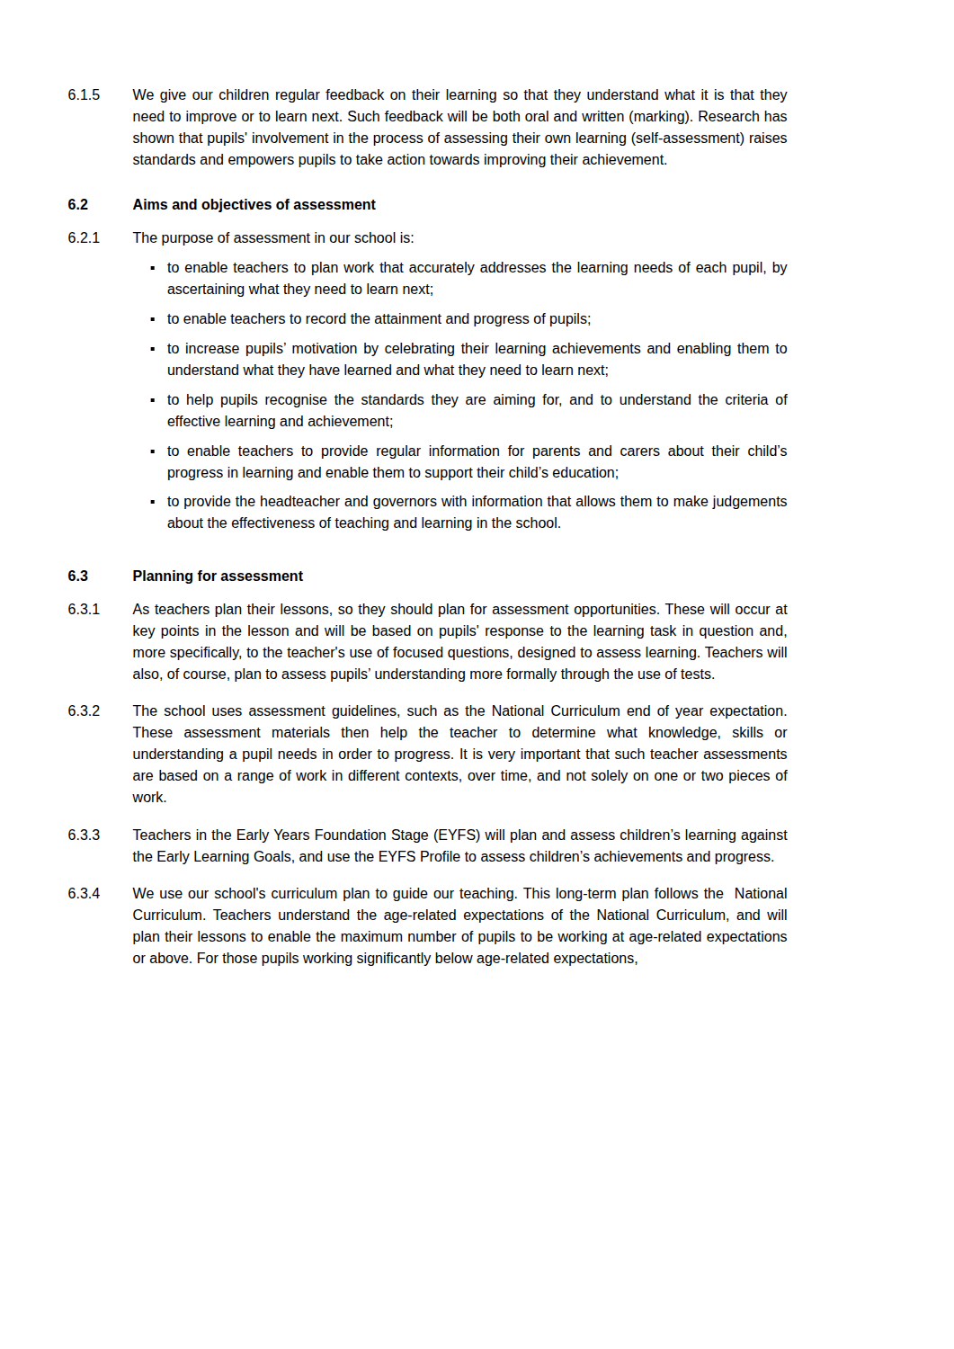6.1.5
We give our children regular feedback on their learning so that they understand what it is that they need to improve or to learn next. Such feedback will be both oral and written (marking). Research has shown that pupils' involvement in the process of assessing their own learning (self-assessment) raises standards and empowers pupils to take action towards improving their achievement.
6.2 Aims and objectives of assessment
6.2.1
The purpose of assessment in our school is:
to enable teachers to plan work that accurately addresses the learning needs of each pupil, by ascertaining what they need to learn next;
to enable teachers to record the attainment and progress of pupils;
to increase pupils’ motivation by celebrating their learning achievements and enabling them to understand what they have learned and what they need to learn next;
to help pupils recognise the standards they are aiming for, and to understand the criteria of effective learning and achievement;
to enable teachers to provide regular information for parents and carers about their child’s progress in learning and enable them to support their child’s education;
to provide the headteacher and governors with information that allows them to make judgements about the effectiveness of teaching and learning in the school.
6.3 Planning for assessment
6.3.1
As teachers plan their lessons, so they should plan for assessment opportunities. These will occur at key points in the lesson and will be based on pupils' response to the learning task in question and, more specifically, to the teacher's use of focused questions, designed to assess learning. Teachers will also, of course, plan to assess pupils’ understanding more formally through the use of tests.
6.3.2
The school uses assessment guidelines, such as the National Curriculum end of year expectation. These assessment materials then help the teacher to determine what knowledge, skills or understanding a pupil needs in order to progress. It is very important that such teacher assessments are based on a range of work in different contexts, over time, and not solely on one or two pieces of work.
6.3.3
Teachers in the Early Years Foundation Stage (EYFS) will plan and assess children’s learning against the Early Learning Goals, and use the EYFS Profile to assess children’s achievements and progress.
6.3.4
We use our school's curriculum plan to guide our teaching. This long-term plan follows the National Curriculum. Teachers understand the age-related expectations of the National Curriculum, and will plan their lessons to enable the maximum number of pupils to be working at age-related expectations or above. For those pupils working significantly below age-related expectations,